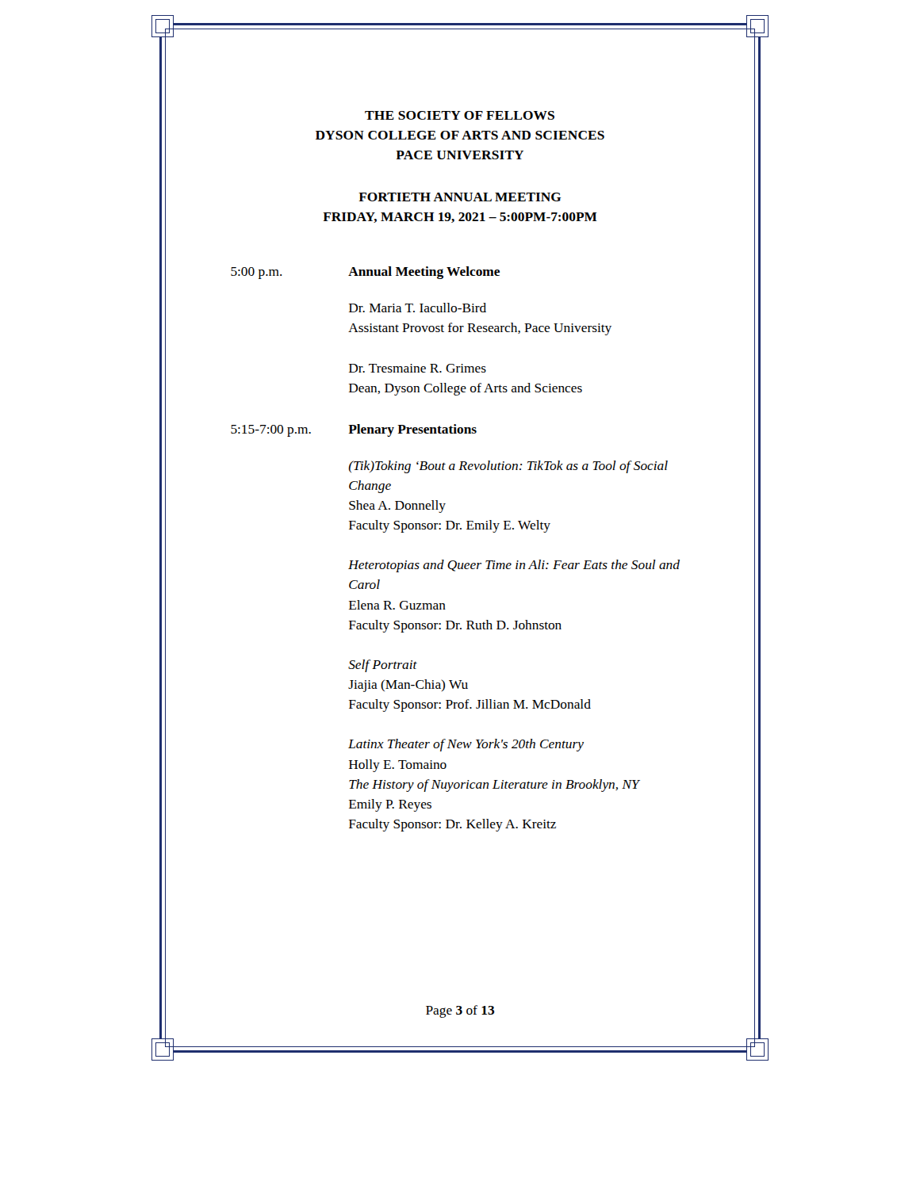THE SOCIETY OF FELLOWS
DYSON COLLEGE OF ARTS AND SCIENCES
PACE UNIVERSITY
FORTIETH ANNUAL MEETING
FRIDAY, MARCH 19, 2021 – 5:00PM-7:00PM
5:00 p.m.
Annual Meeting Welcome
Dr. Maria T. Iacullo-Bird
Assistant Provost for Research, Pace University
Dr. Tresmaine R. Grimes
Dean, Dyson College of Arts and Sciences
5:15-7:00 p.m.
Plenary Presentations
(Tik)Toking ‘Bout a Revolution: TikTok as a Tool of Social Change
Shea A. Donnelly
Faculty Sponsor: Dr. Emily E. Welty
Heterotopias and Queer Time in Ali: Fear Eats the Soul and Carol
Elena R. Guzman
Faculty Sponsor: Dr. Ruth D. Johnston
Self Portrait
Jiajia (Man-Chia) Wu
Faculty Sponsor: Prof. Jillian M. McDonald
Latinx Theater of New York's 20th Century
Holly E. Tomaino
The History of Nuyorican Literature in Brooklyn, NY
Emily P. Reyes
Faculty Sponsor: Dr. Kelley A. Kreitz
Page 3 of 13